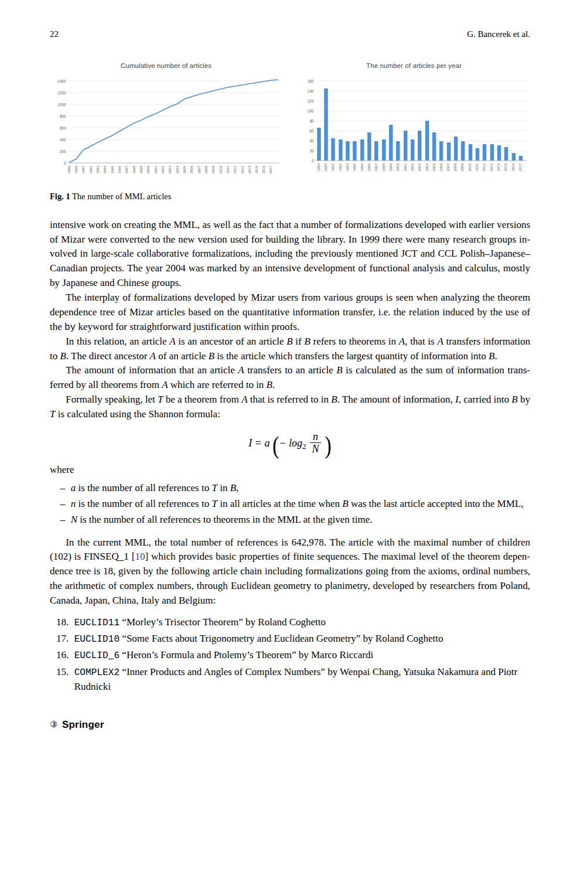22 G. Bancerek et al.
Cumulative number of articles
1400 1200 1000 800 600 400 200 0 1989 1990 1991 1992 1993 1994 1995 1996 1997 1998 1999 2000 2001 2002 2003 2004 2005 2006 2007 2008 2009 2010 2011 2012 2013 2014 2015 2016 2017
The number of articles per year
160 140 120 100 80 60 40 20 0 1989 1990 1991 1992 1993 1994 1995 1996 1997 1998 1999 2000 2001 2002 2003 2004 2005 2006 2007 2008 2009 2010 2011 2012 2013 2014 2015 2016 2017
Fig. 1 The number of MML articles
intensive work on creating the MML, as well as the fact that a number of formalizations developed with earlier versions of Mizar were converted to the new version used for building the library. In 1999 there were many research groups involved in large-scale collaborative formalizations, including the previously mentioned JCT and CCL Polish–Japanese–Canadian projects. The year 2004 was marked by an intensive development of functional analysis and calculus, mostly by Japanese and Chinese groups.
The interplay of formalizations developed by Mizar users from various groups is seen when analyzing the theorem dependence tree of Mizar articles based on the quantitative information transfer, i.e. the relation induced by the use of the by keyword for straightforward justification within proofs.
In this relation, an article A is an ancestor of an article B if B refers to theorems in A, that is A transfers information to B. The direct ancestor A of an article B is the article which transfers the largest quantity of information into B.
The amount of information that an article A transfers to an article B is calculated as the sum of information transferred by all theorems from A which are referred to in B.
Formally speaking, let T be a theorem from A that is referred to in B. The amount of information, I, carried into B by T is calculated using the Shannon formula:
I = a (− log2 nN )
where
a is the number of all references to T in B,
n is the number of all references to T in all articles at the time when B was the last article accepted into the MML,
N is the number of all references to theorems in the MML at the given time.
In the current MML, the total number of references is 642,978. The article with the maximal number of children (102) is FINSEQ_1 [10] which provides basic properties of finite sequences. The maximal level of the theorem dependence tree is 18, given by the following article chain including formalizations going from the axioms, ordinal numbers, the arithmetic of complex numbers, through Euclidean geometry to planimetry, developed by researchers from Poland, Canada, Japan, China, Italy and Belgium:
18. EUCLID11 “Morley’s Trisector Theorem” by Roland Coghetto
17. EUCLID10 “Some Facts about Trigonometry and Euclidean Geometry” by Roland Coghetto
16. EUCLID_6 “Heron’s Formula and Ptolemy’s Theorem” by Marco Riccardi
15. COMPLEX2 “Inner Products and Angles of Complex Numbers” by Wenpai Chang, Yatsuka Nakamura and Piotr Rudnicki
③ Springer